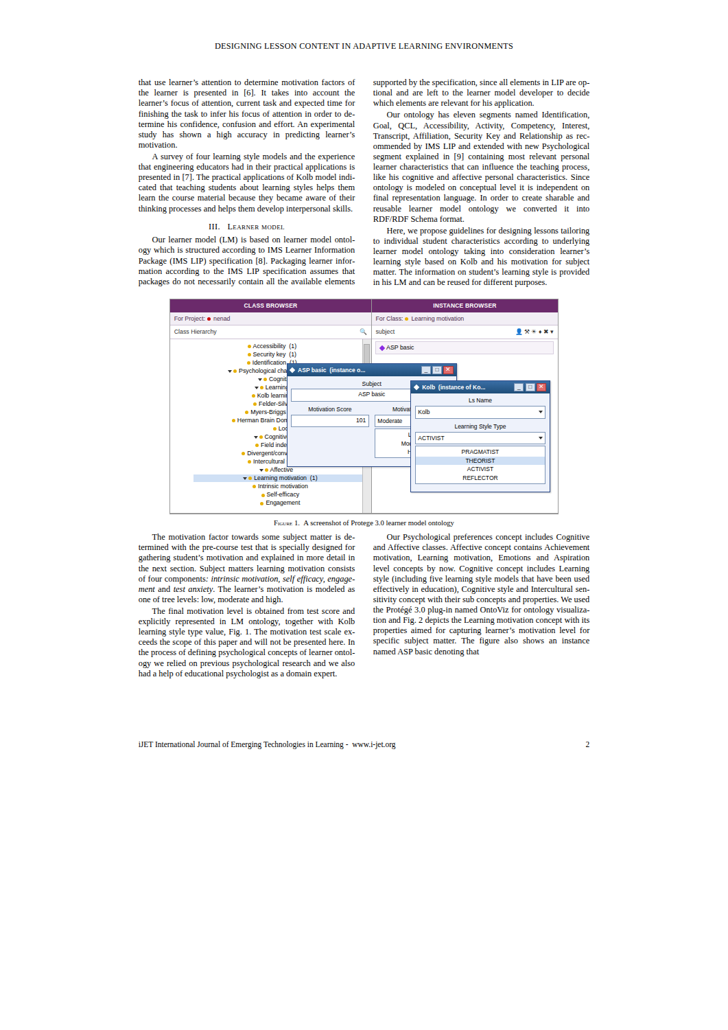Designing Lesson Content in Adaptive Learning Environments
that use learner’s attention to determine motivation factors of the learner is presented in [6]. It takes into account the learner’s focus of attention, current task and expected time for finishing the task to infer his focus of attention in order to determine his confidence, confusion and effort. An experimental study has shown a high accuracy in predicting learner’s motivation.
A survey of four learning style models and the experience that engineering educators had in their practical applications is presented in [7]. The practical applications of Kolb model indicated that teaching students about learning styles helps them learn the course material because they became aware of their thinking processes and helps them develop interpersonal skills.
III. Learner model
Our learner model (LM) is based on learner model ontology which is structured according to IMS Learner Information Package (IMS LIP) specification [8]. Packaging learner information according to the IMS LIP specification assumes that packages do not necessarily contain all the available elements supported by the specification, since all elements in LIP are optional and are left to the learner model developer to decide which elements are relevant for his application.
Our ontology has eleven segments named Identification, Goal, QCL, Accessibility, Activity, Competency, Interest, Transcript, Affiliation, Security Key and Relationship as recommended by IMS LIP and extended with new Psychological segment explained in [9] containing most relevant personal learner characteristics that can influence the teaching process, like his cognitive and affective personal characteristics. Since ontology is modeled on conceptual level it is independent on final representation language. In order to create sharable and reusable learner model ontology we converted it into RDF/RDF Schema format.
Here, we propose guidelines for designing lessons tailoring to individual student characteristics according to underlying learner model ontology taking into consideration learner’s learning style based on Kolb and his motivation for subject matter. The information on student’s learning style is provided in his LM and can be reused for different purposes.
CLASS BROWSER
For Project: nenad
Class Hierarchy 🔍
Accessibility (1)
Security key (1)
Identification (1)
Psychological characteristics
Cognitive
Learning styles
Kolb learning style (1)
Felder-Silverman (1)
Myers-Briggs type indicator
Herman Brain Dominance Instrument
Lockitt
Cognitive styles
Field independence
Divergent/convergent thinking
Intercultural sensitivity
Affective
Learning motivation (1)
Intrinsic motivation
Self-efficacy
Engagement
INSTANCE BROWSER
For Class: Learning motivation
subject 👤 ⚒ ☀ ♦ ✖ ▾
ASP basic
ASP basic (instance o... _□✕
Subject
ASP basic
Motivation Score
101
Motivation Level
Moderate
Low
Moderate
High
Kolb (instance of Ko... _□✕
Ls Name
Kolb
Learning Style Type
ACTIVIST
PRAGMATIST
THEORIST
ACTIVIST
REFLECTOR
Figure 1. A screenshot of Protege 3.0 learner model ontology
The motivation factor towards some subject matter is determined with the pre-course test that is specially designed for gathering student’s motivation and explained in more detail in the next section. Subject matters learning motivation consists of four components: intrinsic motivation, self efficacy, engagement and test anxiety. The learner’s motivation is modeled as one of tree levels: low, moderate and high.
The final motivation level is obtained from test score and explicitly represented in LM ontology, together with Kolb learning style type value, Fig. 1. The motivation test scale exceeds the scope of this paper and will not be presented here. In the process of defining psychological concepts of learner ontology we relied on previous psychological research and we also had a help of educational psychologist as a domain expert.
Our Psychological preferences concept includes Cognitive and Affective classes. Affective concept contains Achievement motivation, Learning motivation, Emotions and Aspiration level concepts by now. Cognitive concept includes Learning style (including five learning style models that have been used effectively in education), Cognitive style and Intercultural sensitivity concept with their sub concepts and properties. We used the Protégé 3.0 plug-in named OntoViz for ontology visualization and Fig. 2 depicts the Learning motivation concept with its properties aimed for capturing learner’s motivation level for specific subject matter. The figure also shows an instance named ASP basic denoting that
iJET International Journal of Emerging Technologies in Learning - www.i-jet.org
2